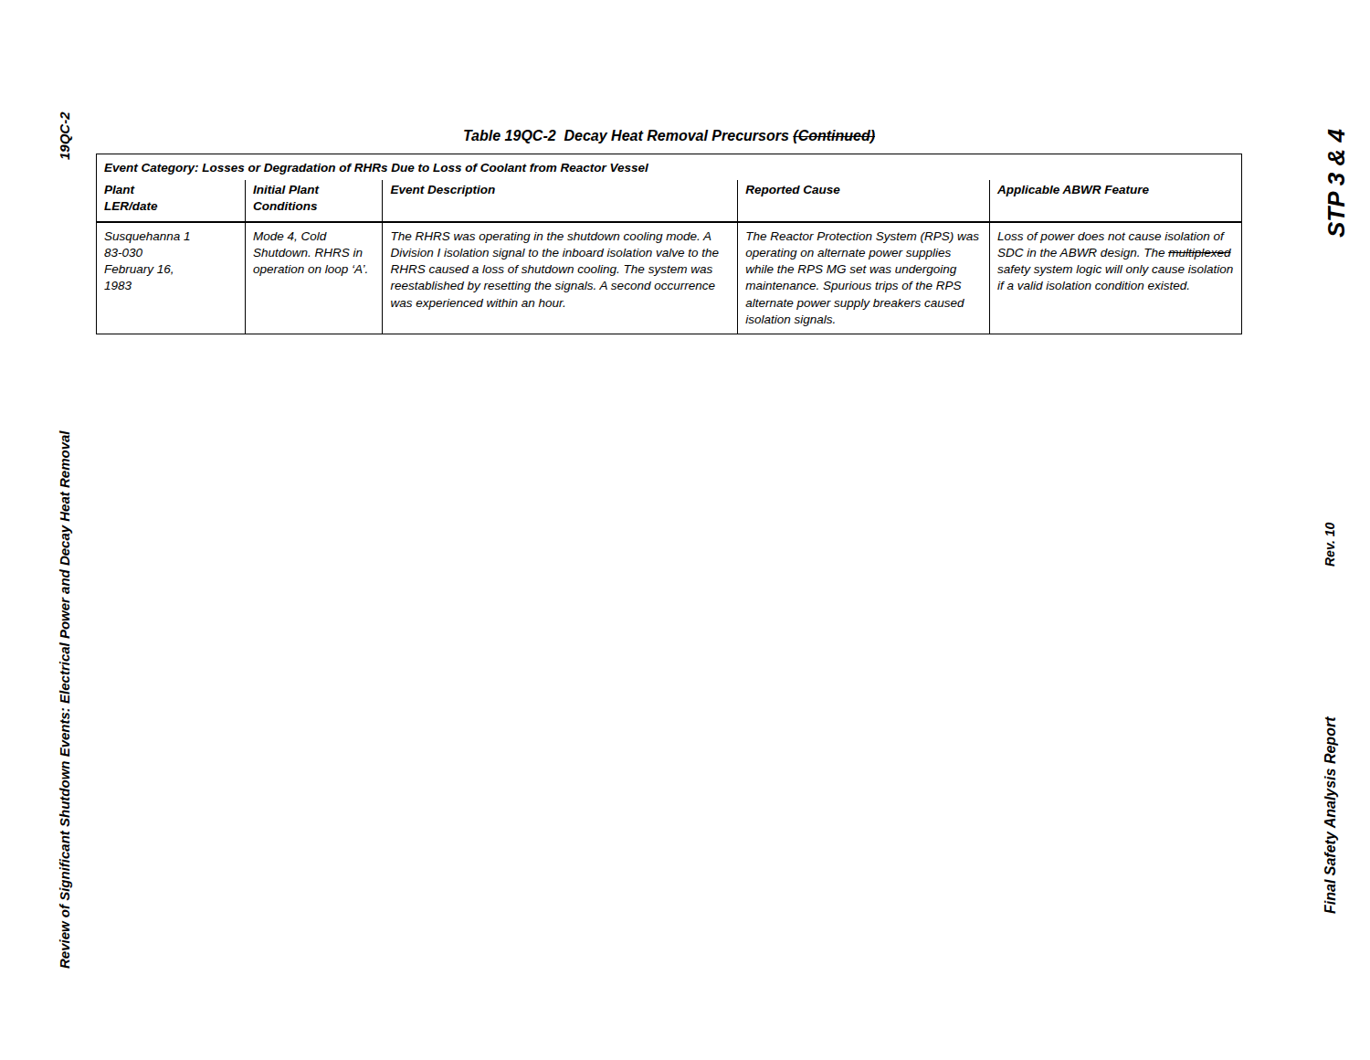19QC-2
Review of Significant Shutdown Events: Electrical Power and Decay Heat Removal
STP 3 & 4
Rev. 10
Final Safety Analysis Report
Table 19QC-2 Decay Heat Removal Precursors (Continued)
| Event Category: Losses or Degradation of RHRs Due to Loss of Coolant from Reactor Vessel |
| Plant LER/date | Initial Plant Conditions | Event Description | Reported Cause | Applicable ABWR Feature |
| Susquehanna 1 83-030 February 16, 1983 | Mode 4, Cold Shutdown. RHRS in operation on loop ‘A’. | The RHRS was operating in the shutdown cooling mode. A Division I isolation signal to the inboard isolation valve to the RHRS caused a loss of shutdown cooling. The system was reestablished by resetting the signals. A second occurrence was experienced within an hour. | The Reactor Protection System (RPS) was operating on alternate power supplies while the RPS MG set was undergoing maintenance. Spurious trips of the RPS alternate power supply breakers caused isolation signals. | Loss of power does not cause isolation of SDC in the ABWR design. The multiplexed safety system logic will only cause isolation if a valid isolation condition existed. |